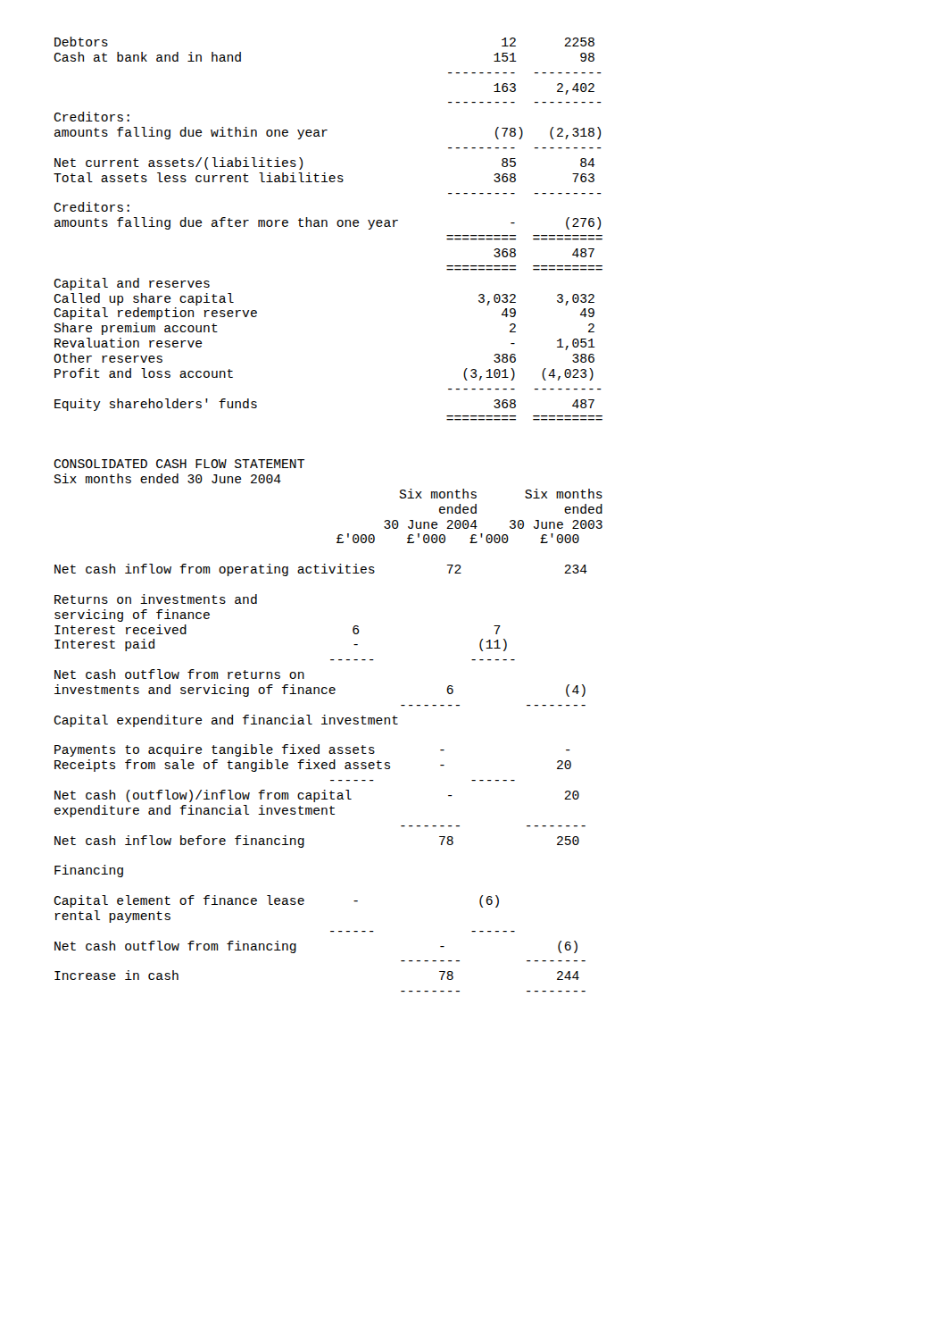Debtors                                                  12      2258
Cash at bank and in hand                                151        98
                                                  ---------  ---------
                                                        163     2,402
                                                  ---------  ---------
Creditors:
amounts falling due within one year                     (78)   (2,318)
                                                  ---------  ---------
Net current assets/(liabilities)                         85        84
Total assets less current liabilities                   368       763
                                                  ---------  ---------
Creditors:
amounts falling due after more than one year              -      (276)
                                                  =========  =========
                                                        368       487
                                                  =========  =========
Capital and reserves
Called up share capital                               3,032     3,032
Capital redemption reserve                               49        49
Share premium account                                     2         2
Revaluation reserve                                       -     1,051
Other reserves                                          386       386
Profit and loss account                             (3,101)   (4,023)
                                                  ---------  ---------
Equity shareholders' funds                              368       487
                                                  =========  =========


CONSOLIDATED CASH FLOW STATEMENT
Six months ended 30 June 2004
                                            Six months      Six months
                                                 ended           ended
                                          30 June 2004    30 June 2003
                                    £'000    £'000   £'000    £'000

Net cash inflow from operating activities         72             234

Returns on investments and
servicing of finance
Interest received                     6                 7
Interest paid                         -               (11)
                                   ------            ------
Net cash outflow from returns on
investments and servicing of finance              6              (4)
                                            --------        --------
Capital expenditure and financial investment

Payments to acquire tangible fixed assets        -               -
Receipts from sale of tangible fixed assets      -              20
                                   ------            ------
Net cash (outflow)/inflow from capital            -              20
expenditure and financial investment
                                            --------        --------
Net cash inflow before financing                 78             250

Financing

Capital element of finance lease      -               (6)
rental payments
                                   ------            ------
Net cash outflow from financing                  -              (6)
                                            --------        --------
Increase in cash                                 78             244
                                            --------        --------